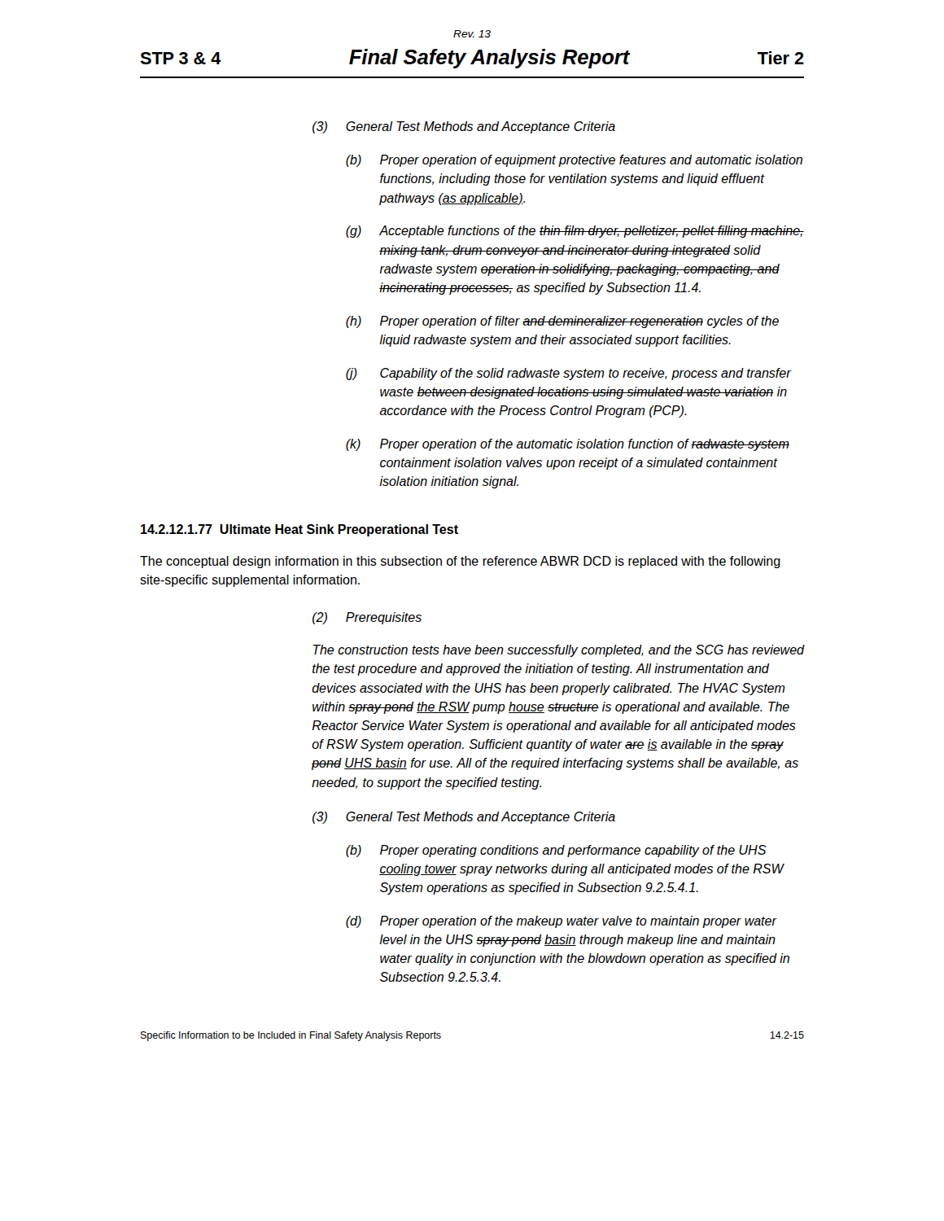Rev. 13
STP 3 & 4
Final Safety Analysis Report
Tier 2
(3)
General Test Methods and Acceptance Criteria
(b)
Proper operation of equipment protective features and automatic isolation functions, including those for ventilation systems and liquid effluent pathways (as applicable).
(g)
Acceptable functions of the thin film dryer, pelletizer, pellet filling machine, mixing tank, drum conveyor and incinerator during integrated solid radwaste system operation in solidifying, packaging, compacting, and incinerating processes, as specified by Subsection 11.4.
(h)
Proper operation of filter and demineralizer regeneration cycles of the liquid radwaste system and their associated support facilities.
(j)
Capability of the solid radwaste system to receive, process and transfer waste between designated locations using simulated waste variation in accordance with the Process Control Program (PCP).
(k)
Proper operation of the automatic isolation function of radwaste system containment isolation valves upon receipt of a simulated containment isolation initiation signal.
14.2.12.1.77 Ultimate Heat Sink Preoperational Test
The conceptual design information in this subsection of the reference ABWR DCD is replaced with the following site-specific supplemental information.
(2)
Prerequisites
The construction tests have been successfully completed, and the SCG has reviewed the test procedure and approved the initiation of testing. All instrumentation and devices associated with the UHS has been properly calibrated. The HVAC System within spray pond the RSW pump house structure is operational and available. The Reactor Service Water System is operational and available for all anticipated modes of RSW System operation. Sufficient quantity of water are is available in the spray pond UHS basin for use. All of the required interfacing systems shall be available, as needed, to support the specified testing.
(3)
General Test Methods and Acceptance Criteria
(b)
Proper operating conditions and performance capability of the UHS cooling tower spray networks during all anticipated modes of the RSW System operations as specified in Subsection 9.2.5.4.1.
(d)
Proper operation of the makeup water valve to maintain proper water level in the UHS spray pond basin through makeup line and maintain water quality in conjunction with the blowdown operation as specified in Subsection 9.2.5.3.4.
Specific Information to be Included in Final Safety Analysis Reports
14.2-15